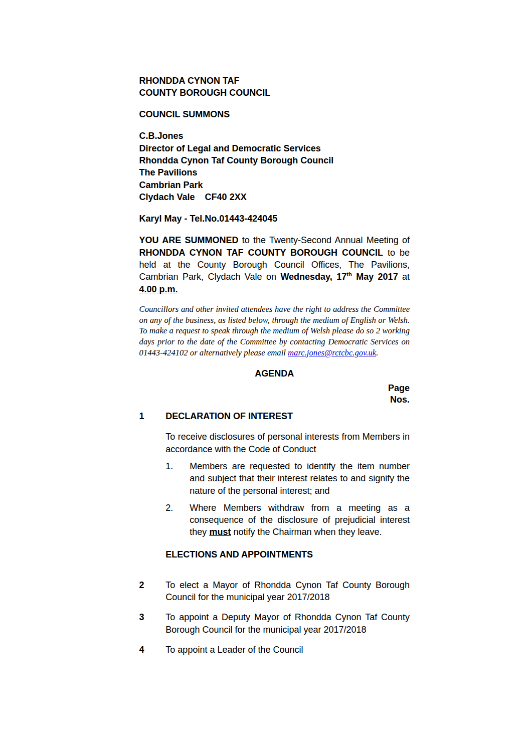RHONDDA CYNON TAF
COUNTY BOROUGH COUNCIL
COUNCIL SUMMONS
C.B.Jones
Director of Legal and Democratic Services
Rhondda Cynon Taf County Borough Council
The Pavilions
Cambrian Park
Clydach Vale CF40 2XX
Karyl May - Tel.No.01443-424045
YOU ARE SUMMONED to the Twenty-Second Annual Meeting of RHONDDA CYNON TAF COUNTY BOROUGH COUNCIL to be held at the County Borough Council Offices, The Pavilions, Cambrian Park, Clydach Vale on Wednesday, 17th May 2017 at 4.00 p.m.
Councillors and other invited attendees have the right to address the Committee on any of the business, as listed below, through the medium of English or Welsh. To make a request to speak through the medium of Welsh please do so 2 working days prior to the date of the Committee by contacting Democratic Services on 01443-424102 or alternatively please email marc.jones@rctcbc.gov.uk.
AGENDA
Page
Nos.
| 1 | DECLARATION OF INTEREST To receive disclosures of personal interests from Members in accordance with the Code of Conduct / 1. / Members are requested to identify the item number and subject that their interest relates to and signify the nature of the personal interest; and / / 2. / Where Members withdraw from a meeting as a consequence of the disclosure of prejudicial interest they must notify the Chairman when they leave. / ELECTIONS AND APPOINTMENTS |
| 2 | To elect a Mayor of Rhondda Cynon Taf County Borough Council for the municipal year 2017/2018 |
| 3 | To appoint a Deputy Mayor of Rhondda Cynon Taf County Borough Council for the municipal year 2017/2018 |
| 4 | To appoint a Leader of the Council |